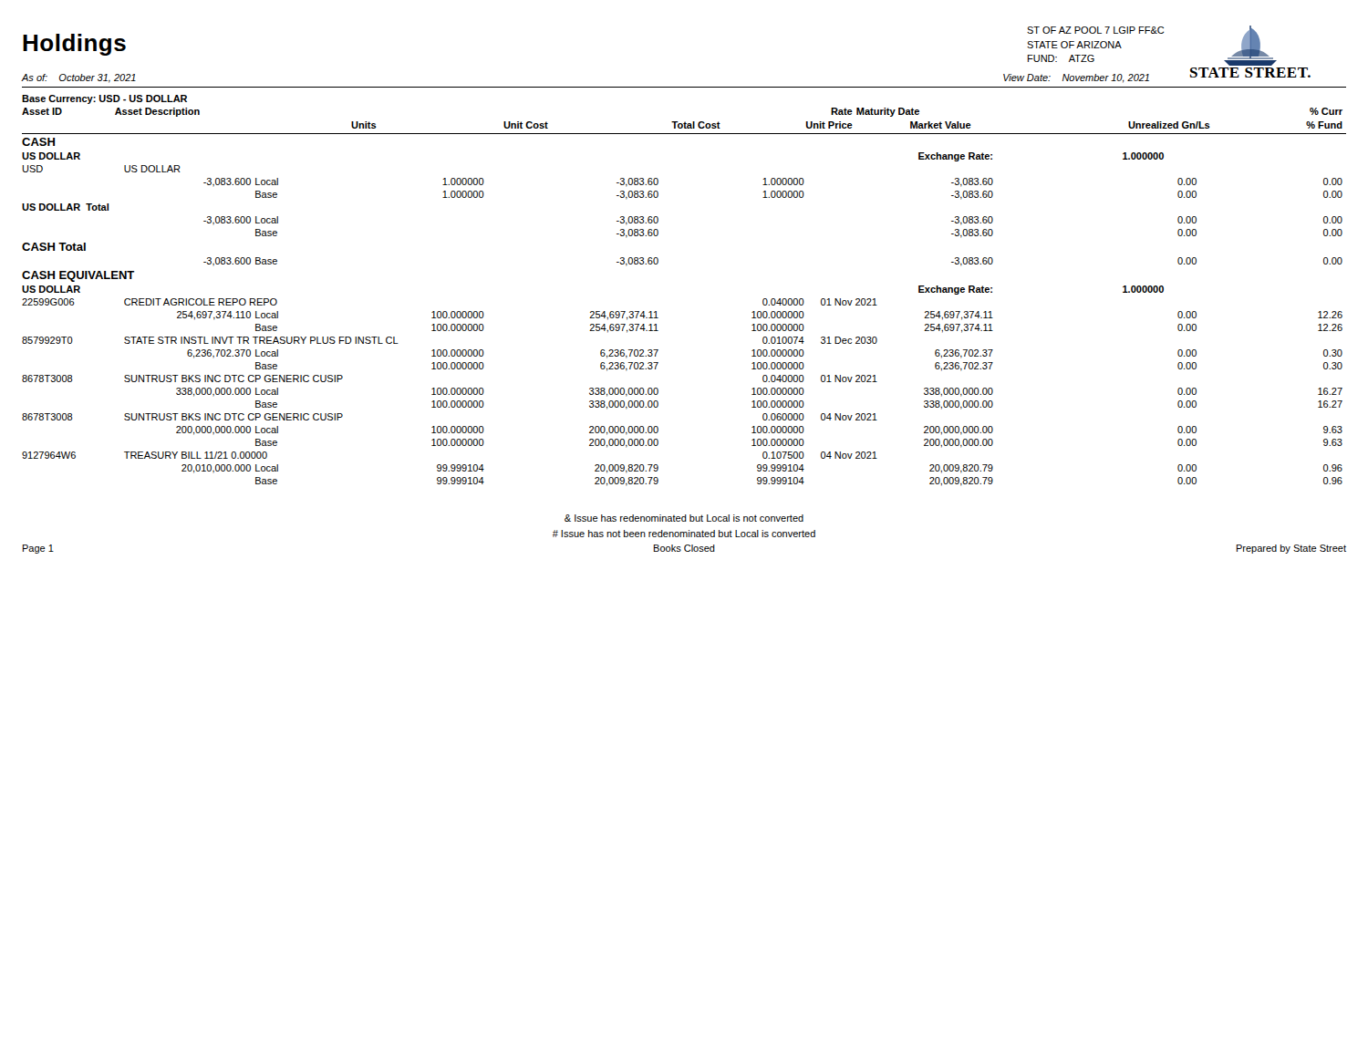STATE STREET.
ST OF AZ POOL 7 LGIP FF&C
STATE OF ARIZONA
FUND: ATZG
Holdings
As of: October 31, 2021
View Date: November 10, 2021
Base Currency: USD - US DOLLAR
| Asset ID | Asset Description | | | Rate | Maturity Date | | % Curr |
| | Units | Unit Cost | Total Cost | Unit Price | Market Value | Unrealized Gn/Ls | % Fund |
| CASH |
| US DOLLAR | Exchange Rate: | 1.000000 | |
| USD | US DOLLAR |
| | -3,083.600 | Local | 1.000000 | -3,083.60 | 1.000000 | -3,083.60 | 0.00 | 0.00 |
| | | Base | 1.000000 | -3,083.60 | 1.000000 | -3,083.60 | 0.00 | 0.00 |
| US DOLLAR Total |
| | -3,083.600 | Local | | -3,083.60 | | -3,083.60 | 0.00 | 0.00 |
| | | Base | | -3,083.60 | | -3,083.60 | 0.00 | 0.00 |
| CASH Total |
| | -3,083.600 | Base | | -3,083.60 | | -3,083.60 | 0.00 | 0.00 |
| CASH EQUIVALENT |
| US DOLLAR | Exchange Rate: | 1.000000 | |
| 22599G006 | CREDIT AGRICOLE REPO REPO | 0.040000 | 01 Nov 2021 | | |
| | 254,697,374.110 | Local | 100.000000 | 254,697,374.11 | 100.000000 | 254,697,374.11 | 0.00 | 12.26 |
| | | Base | 100.000000 | 254,697,374.11 | 100.000000 | 254,697,374.11 | 0.00 | 12.26 |
| 8579929T0 | STATE STR INSTL INVT TR TREASURY PLUS FD INSTL CL | 0.010074 | 31 Dec 2030 | | |
| | 6,236,702.370 | Local | 100.000000 | 6,236,702.37 | 100.000000 | 6,236,702.37 | 0.00 | 0.30 |
| | | Base | 100.000000 | 6,236,702.37 | 100.000000 | 6,236,702.37 | 0.00 | 0.30 |
| 8678T3008 | SUNTRUST BKS INC DTC CP GENERIC CUSIP | 0.040000 | 01 Nov 2021 | | |
| | 338,000,000.000 | Local | 100.000000 | 338,000,000.00 | 100.000000 | 338,000,000.00 | 0.00 | 16.27 |
| | | Base | 100.000000 | 338,000,000.00 | 100.000000 | 338,000,000.00 | 0.00 | 16.27 |
| 8678T3008 | SUNTRUST BKS INC DTC CP GENERIC CUSIP | 0.060000 | 04 Nov 2021 | | |
| | 200,000,000.000 | Local | 100.000000 | 200,000,000.00 | 100.000000 | 200,000,000.00 | 0.00 | 9.63 |
| | | Base | 100.000000 | 200,000,000.00 | 100.000000 | 200,000,000.00 | 0.00 | 9.63 |
| 9127964W6 | TREASURY BILL 11/21 0.00000 | 0.107500 | 04 Nov 2021 | | |
| | 20,010,000.000 | Local | 99.999104 | 20,009,820.79 | 99.999104 | 20,009,820.79 | 0.00 | 0.96 |
| | | Base | 99.999104 | 20,009,820.79 | 99.999104 | 20,009,820.79 | 0.00 | 0.96 |
& Issue has redenominated but Local is not converted
# Issue has not been redenominated but Local is converted
Page 1 Books Closed Prepared by State Street